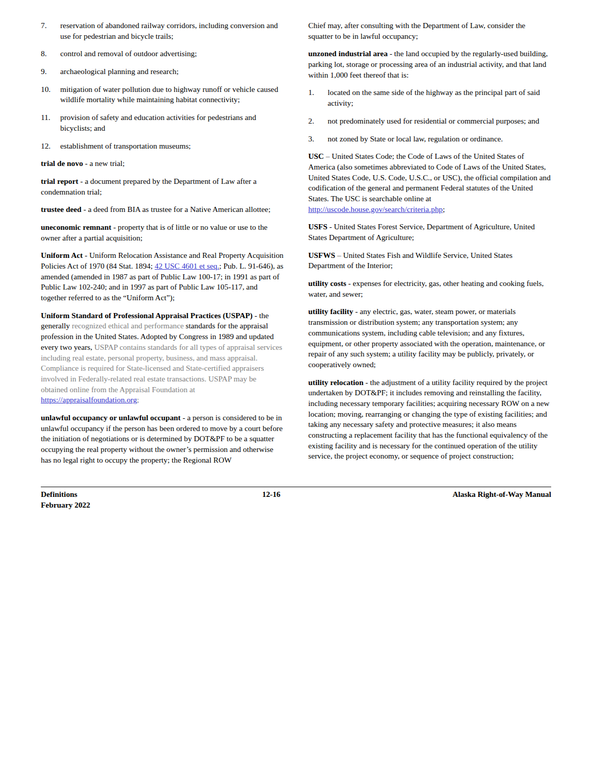7. reservation of abandoned railway corridors, including conversion and use for pedestrian and bicycle trails;
8. control and removal of outdoor advertising;
9. archaeological planning and research;
10. mitigation of water pollution due to highway runoff or vehicle caused wildlife mortality while maintaining habitat connectivity;
11. provision of safety and education activities for pedestrians and bicyclists; and
12. establishment of transportation museums;
trial de novo - a new trial;
trial report - a document prepared by the Department of Law after a condemnation trial;
trustee deed - a deed from BIA as trustee for a Native American allottee;
uneconomic remnant - property that is of little or no value or use to the owner after a partial acquisition;
Uniform Act - Uniform Relocation Assistance and Real Property Acquisition Policies Act of 1970 (84 Stat. 1894; 42 USC 4601 et seq.; Pub. L. 91-646), as amended (amended in 1987 as part of Public Law 100-17; in 1991 as part of Public Law 102-240; and in 1997 as part of Public Law 105-117, and together referred to as the “Uniform Act”);
Uniform Standard of Professional Appraisal Practices (USPAP) - the generally recognized ethical and performance standards for the appraisal profession in the United States. Adopted by Congress in 1989 and updated every two years, USPAP contains standards for all types of appraisal services including real estate, personal property, business, and mass appraisal. Compliance is required for State-licensed and State-certified appraisers involved in Federally-related real estate transactions. USPAP may be obtained online from the Appraisal Foundation at https://appraisalfoundation.org;
unlawful occupancy or unlawful occupant - a person is considered to be in unlawful occupancy if the person has been ordered to move by a court before the initiation of negotiations or is determined by DOT&PF to be a squatter occupying the real property without the owner’s permission and otherwise has no legal right to occupy the property; the Regional ROW
Chief may, after consulting with the Department of Law, consider the squatter to be in lawful occupancy;
unzoned industrial area - the land occupied by the regularly-used building, parking lot, storage or processing area of an industrial activity, and that land within 1,000 feet thereof that is:
1. located on the same side of the highway as the principal part of said activity;
2. not predominately used for residential or commercial purposes; and
3. not zoned by State or local law, regulation or ordinance.
USC – United States Code; the Code of Laws of the United States of America (also sometimes abbreviated to Code of Laws of the United States, United States Code, U.S. Code, U.S.C., or USC), the official compilation and codification of the general and permanent Federal statutes of the United States. The USC is searchable online at http://uscode.house.gov/search/criteria.php;
USFS - United States Forest Service, Department of Agriculture, United States Department of Agriculture;
USFWS – United States Fish and Wildlife Service, United States Department of the Interior;
utility costs - expenses for electricity, gas, other heating and cooking fuels, water, and sewer;
utility facility - any electric, gas, water, steam power, or materials transmission or distribution system; any transportation system; any communications system, including cable television; and any fixtures, equipment, or other property associated with the operation, maintenance, or repair of any such system; a utility facility may be publicly, privately, or cooperatively owned;
utility relocation - the adjustment of a utility facility required by the project undertaken by DOT&PF; it includes removing and reinstalling the facility, including necessary temporary facilities; acquiring necessary ROW on a new location; moving, rearranging or changing the type of existing facilities; and taking any necessary safety and protective measures; it also means constructing a replacement facility that has the functional equivalency of the existing facility and is necessary for the continued operation of the utility service, the project economy, or sequence of project construction;
Definitions
February 2022
12-16
Alaska Right-of-Way Manual